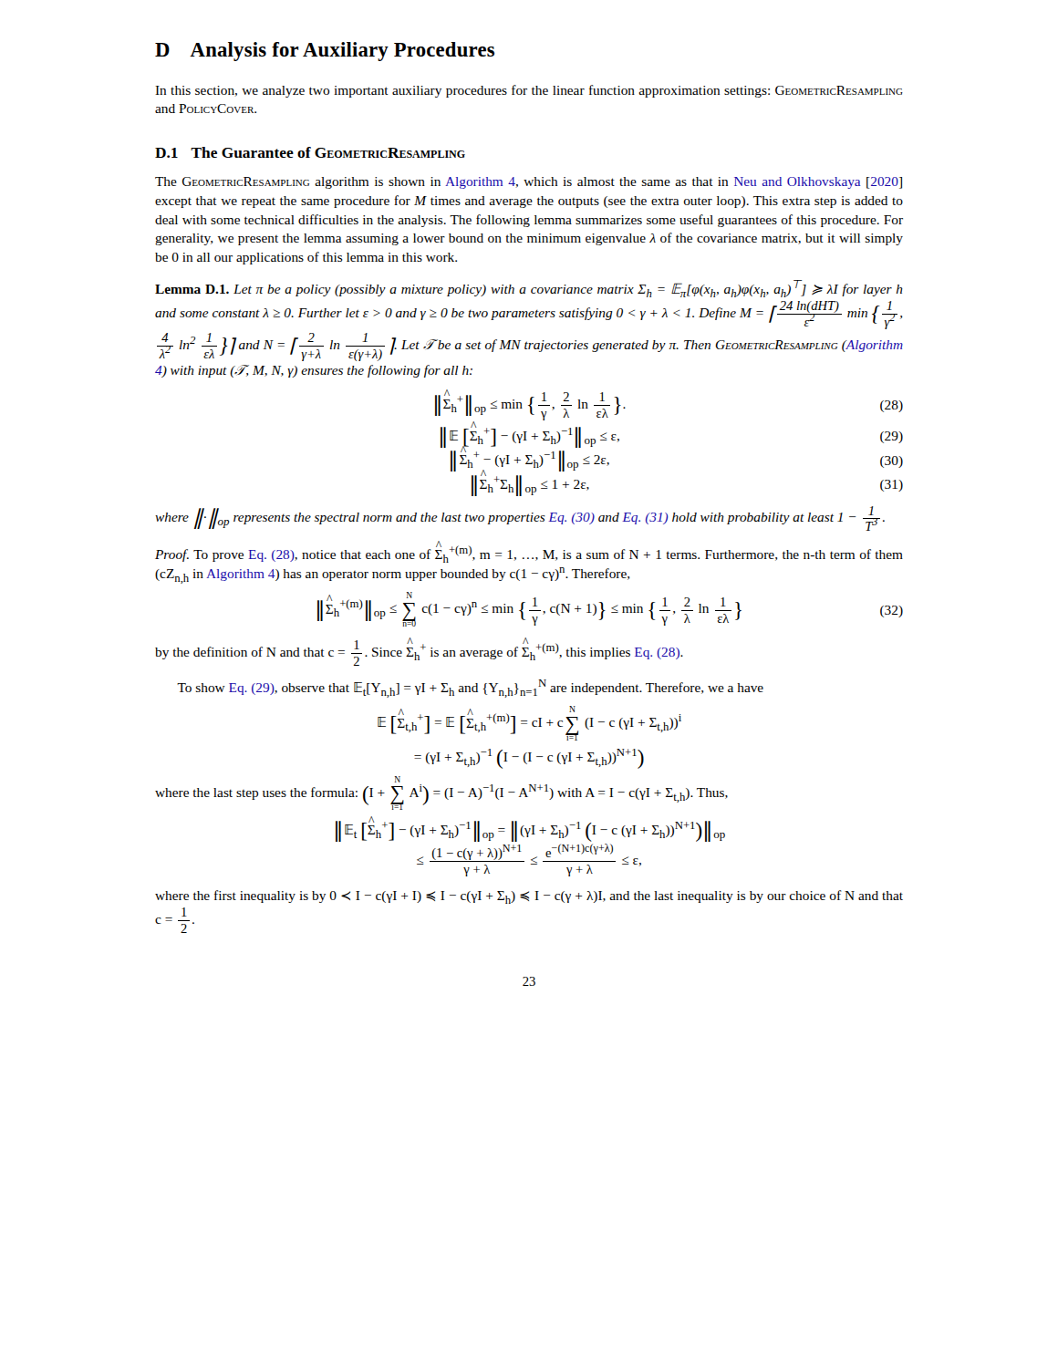DAnalysis for Auxiliary Procedures
In this section, we analyze two important auxiliary procedures for the linear function approximation settings: Geometric­Resampling and PolicyCover.
D.1 The Guarantee of GeometricResampling
The GeometricResampling algorithm is shown in Algorithm 4, which is almost the same as that in Neu and Olkhovskaya [2020] except that we repeat the same procedure for M times and average the outputs (see the extra outer loop). This extra step is added to deal with some technical difficulties in the analysis. The following lemma summarizes some useful guarantees of this procedure. For generality, we present the lemma assuming a lower bound on the minimum eigenvalue λ of the covariance matrix, but it will simply be 0 in all our applications of this lemma in this work.
Lemma D.1. Let π be a policy (possibly a mixture policy) with a covariance matrix Σh = 𝔼π[φ(xh, ah)φ(xh, ah)⊤] ≽ λI for layer h and some constant λ ≥ 0. Further let ε > 0 and γ ≥ 0 be two parameters satisfying 0 < γ + λ < 1. Define M = ⌈24 ln(dHT) ε2 min {1 γ2, 4 λ2 ln2 1 ελ}⌉ and N = ⌈2 γ+λ ln 1 ε(γ+λ)⌉. Let 𝒯 be a set of MN trajectories generated by π. Then GeometricResampling (Algorithm 4) with input (𝒯, M, N, γ) ensures the following for all h:
∥^Σh+∥op ≤ min {1 γ, 2 λ ln 1 ελ}. (28) ∥𝔼 [^Σh+] − (γI + Σh)−1∥op ≤ ε, (29) ∥^Σh+ − (γI + Σh)−1∥op ≤ 2ε, (30) ∥^Σh+Σh∥op ≤ 1 + 2ε, (31)
where ∥·∥op represents the spectral norm and the last two properties Eq. (30) and Eq. (31) hold with probability at least 1 − 1 T3.
Proof. To prove Eq. (28), notice that each one of ^Σh+(m), m = 1, …, M, is a sum of N + 1 terms. Furthermore, the n-th term of them (cZn,h in Algorithm 4) has an operator norm upper bounded by c(1 − cγ)n. Therefore,
∥^Σh+(m)∥op ≤ N∑n=0 c(1 − cγ)n ≤ min {1 γ, c(N + 1)} ≤ min {1 γ, 2 λ ln 1 ελ} (32)
by the definition of N and that c = 12. Since ^Σh+ is an average of ^Σh+(m), this implies Eq. (28).
To show Eq. (29), observe that 𝔼t[Yn,h] = γI + Σh and {Yn,h}n=1N are independent. Therefore, we a have
𝔼 [^Σt,h+] = 𝔼 [^Σt,h+(m)] = cI + cN∑i=1 (I − c (γI + Σt,h))i = (γI + Σt,h)−1 (I − (I − c (γI + Σt,h))N+1)
where the last step uses the formula: (I + N∑i=1 Ai) = (I − A)−1(I − AN+1) with A = I − c(γI + Σt,h). Thus,
∥𝔼t [^Σh+] − (γI + Σh)−1∥op = ∥(γI + Σh)−1 (I − c (γI + Σh))N+1)∥op ≤ (1 − c(γ + λ))N+1 γ + λ ≤ e−(N+1)c(γ+λ) γ + λ ≤ ε,
where the first inequality is by 0 ≺ I − c(γI + I) ≼ I − c(γI + Σh) ≼ I − c(γ + λ)I, and the last inequality is by our choice of N and that c = 12.
23